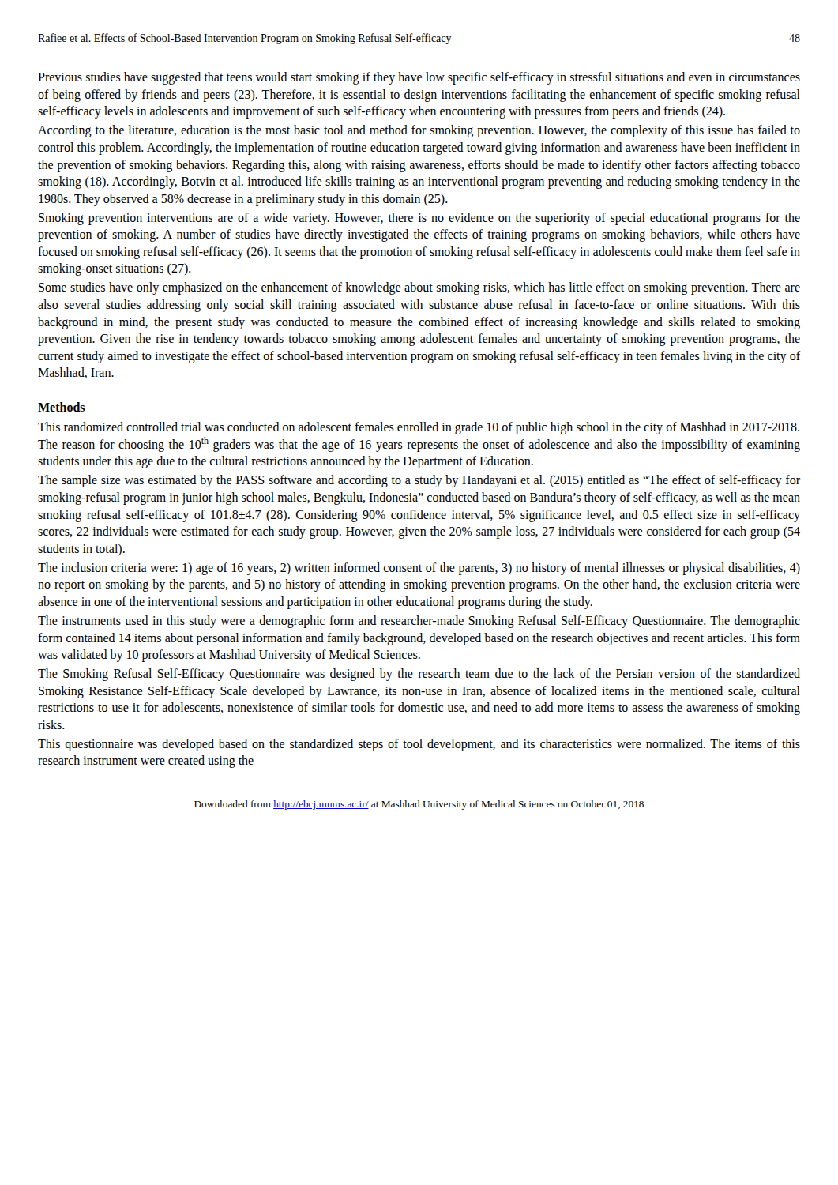Rafiee et al. Effects of School-Based Intervention Program on Smoking Refusal Self-efficacy 48
Previous studies have suggested that teens would start smoking if they have low specific self-efficacy in stressful situations and even in circumstances of being offered by friends and peers (23). Therefore, it is essential to design interventions facilitating the enhancement of specific smoking refusal self-efficacy levels in adolescents and improvement of such self-efficacy when encountering with pressures from peers and friends (24).
According to the literature, education is the most basic tool and method for smoking prevention. However, the complexity of this issue has failed to control this problem. Accordingly, the implementation of routine education targeted toward giving information and awareness have been inefficient in the prevention of smoking behaviors. Regarding this, along with raising awareness, efforts should be made to identify other factors affecting tobacco smoking (18). Accordingly, Botvin et al. introduced life skills training as an interventional program preventing and reducing smoking tendency in the 1980s. They observed a 58% decrease in a preliminary study in this domain (25).
Smoking prevention interventions are of a wide variety. However, there is no evidence on the superiority of special educational programs for the prevention of smoking. A number of studies have directly investigated the effects of training programs on smoking behaviors, while others have focused on smoking refusal self-efficacy (26). It seems that the promotion of smoking refusal self-efficacy in adolescents could make them feel safe in smoking-onset situations (27).
Some studies have only emphasized on the enhancement of knowledge about smoking risks, which has little effect on smoking prevention. There are also several studies addressing only social skill training associated with substance abuse refusal in face-to-face or online situations. With this background in mind, the present study was conducted to measure the combined effect of increasing knowledge and skills related to smoking prevention. Given the rise in tendency towards tobacco smoking among adolescent females and uncertainty of smoking prevention programs, the current study aimed to investigate the effect of school-based intervention program on smoking refusal self-efficacy in teen females living in the city of Mashhad, Iran.
Methods
This randomized controlled trial was conducted on adolescent females enrolled in grade 10 of public high school in the city of Mashhad in 2017-2018. The reason for choosing the 10th graders was that the age of 16 years represents the onset of adolescence and also the impossibility of examining students under this age due to the cultural restrictions announced by the Department of Education.
The sample size was estimated by the PASS software and according to a study by Handayani et al. (2015) entitled as “The effect of self-efficacy for smoking-refusal program in junior high school males, Bengkulu, Indonesia” conducted based on Bandura’s theory of self-efficacy, as well as the mean smoking refusal self-efficacy of 101.8±4.7 (28). Considering 90% confidence interval, 5% significance level, and 0.5 effect size in self-efficacy scores, 22 individuals were estimated for each study group. However, given the 20% sample loss, 27 individuals were considered for each group (54 students in total).
The inclusion criteria were: 1) age of 16 years, 2) written informed consent of the parents, 3) no history of mental illnesses or physical disabilities, 4) no report on smoking by the parents, and 5) no history of attending in smoking prevention programs. On the other hand, the exclusion criteria were absence in one of the interventional sessions and participation in other educational programs during the study.
The instruments used in this study were a demographic form and researcher-made Smoking Refusal Self-Efficacy Questionnaire. The demographic form contained 14 items about personal information and family background, developed based on the research objectives and recent articles. This form was validated by 10 professors at Mashhad University of Medical Sciences.
The Smoking Refusal Self-Efficacy Questionnaire was designed by the research team due to the lack of the Persian version of the standardized Smoking Resistance Self-Efficacy Scale developed by Lawrance, its non-use in Iran, absence of localized items in the mentioned scale, cultural restrictions to use it for adolescents, nonexistence of similar tools for domestic use, and need to add more items to assess the awareness of smoking risks.
This questionnaire was developed based on the standardized steps of tool development, and its characteristics were normalized. The items of this research instrument were created using the
Downloaded from http://ebcj.mums.ac.ir/ at Mashhad University of Medical Sciences on October 01, 2018